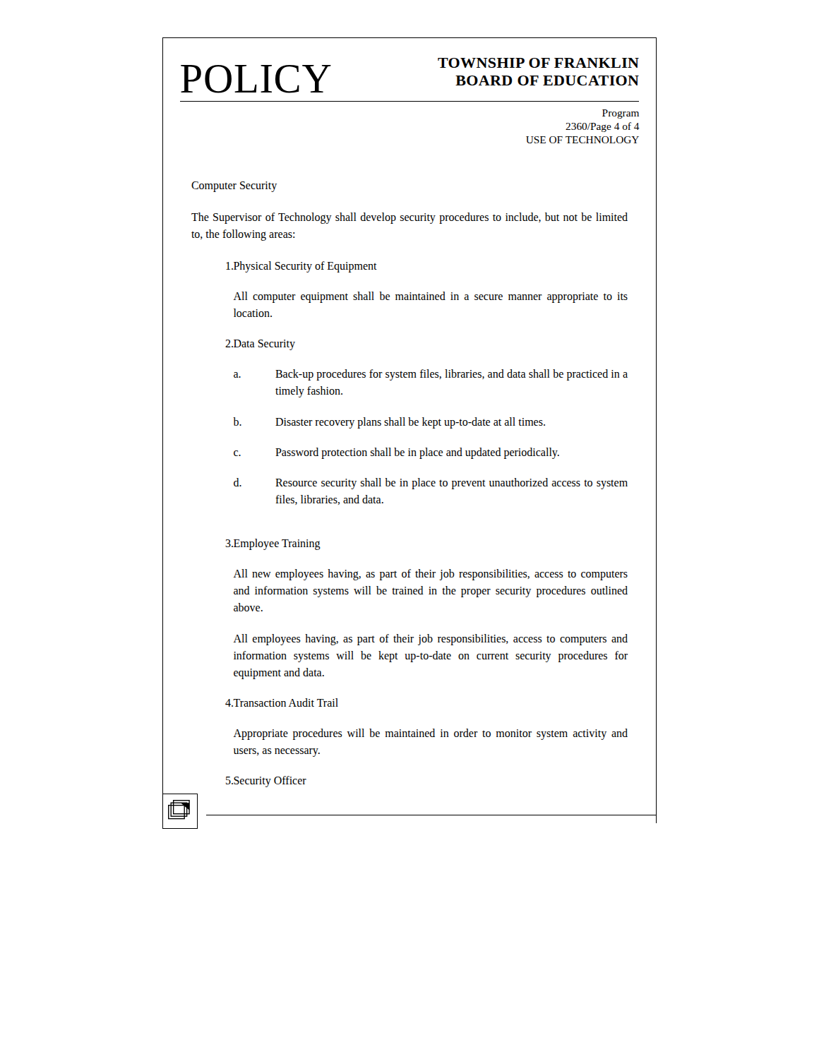POLICY
TOWNSHIP OF FRANKLIN
BOARD OF EDUCATION
Program
2360/Page 4 of 4
USE OF TECHNOLOGY
Computer Security
The Supervisor of Technology shall develop security procedures to include, but not be limited to, the following areas:
1.
Physical Security of Equipment
All computer equipment shall be maintained in a secure manner appropriate to its location.
2.
Data Security
a.
Back-up procedures for system files, libraries, and data shall be practiced in a timely fashion.
b.
Disaster recovery plans shall be kept up-to-date at all times.
c.
Password protection shall be in place and updated periodically.
d.
Resource security shall be in place to prevent unauthorized access to system files, libraries, and data.
3.
Employee Training
All new employees having, as part of their job responsibilities, access to computers and information systems will be trained in the proper security procedures outlined above.
All employees having, as part of their job responsibilities, access to computers and information systems will be kept up-to-date on current security procedures for equipment and data.
4.
Transaction Audit Trail
Appropriate procedures will be maintained in order to monitor system activity and users, as necessary.
5.
Security Officer